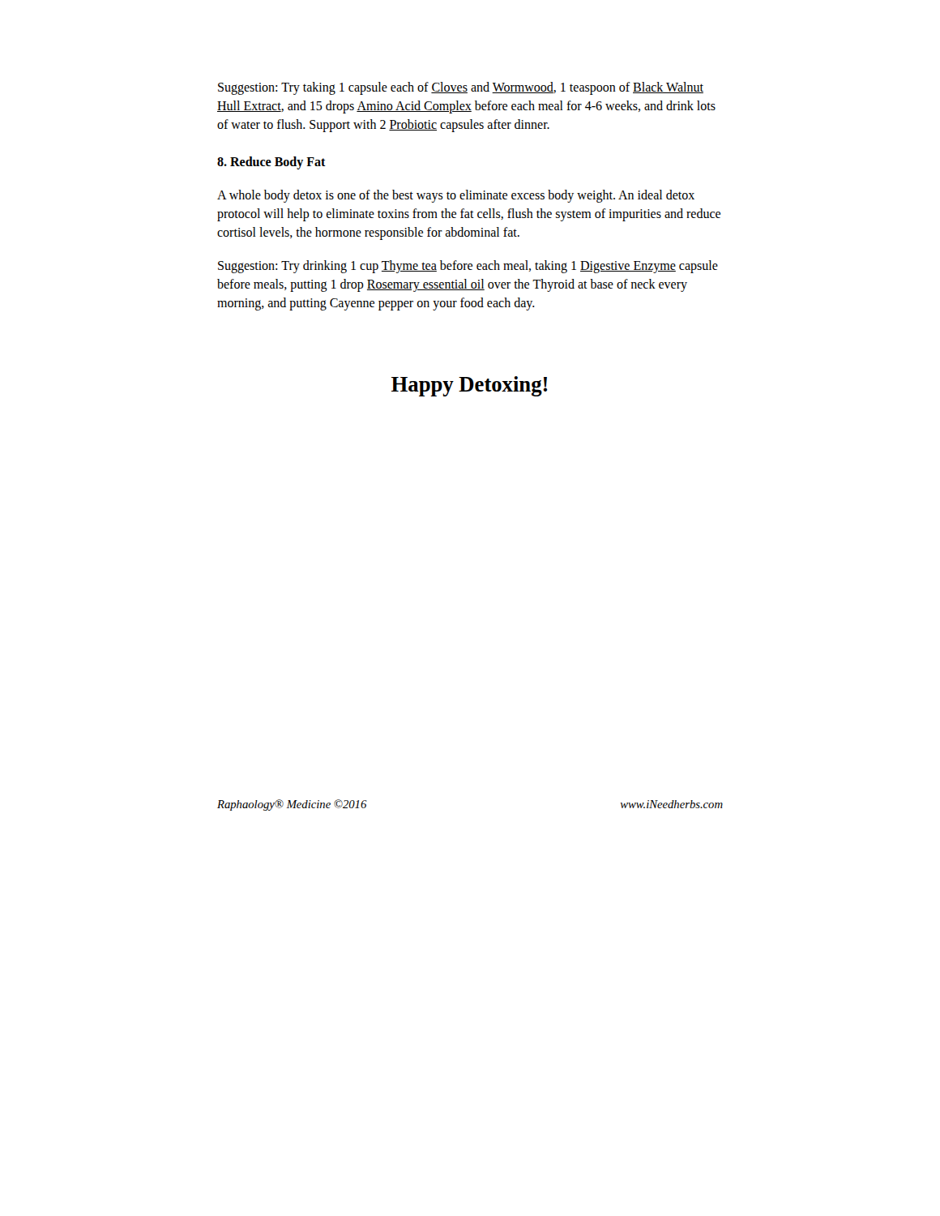Suggestion: Try taking 1 capsule each of Cloves and Wormwood, 1 teaspoon of Black Walnut Hull Extract, and 15 drops Amino Acid Complex before each meal for 4-6 weeks, and drink lots of water to flush. Support with 2 Probiotic capsules after dinner.
8. Reduce Body Fat
A whole body detox is one of the best ways to eliminate excess body weight. An ideal detox protocol will help to eliminate toxins from the fat cells, flush the system of impurities and reduce cortisol levels, the hormone responsible for abdominal fat.
Suggestion: Try drinking 1 cup Thyme tea before each meal, taking 1 Digestive Enzyme capsule before meals, putting 1 drop Rosemary essential oil over the Thyroid at base of neck every morning, and putting Cayenne pepper on your food each day.
Happy Detoxing!
Raphaology® Medicine ©2016 www.iNeedherbs.com